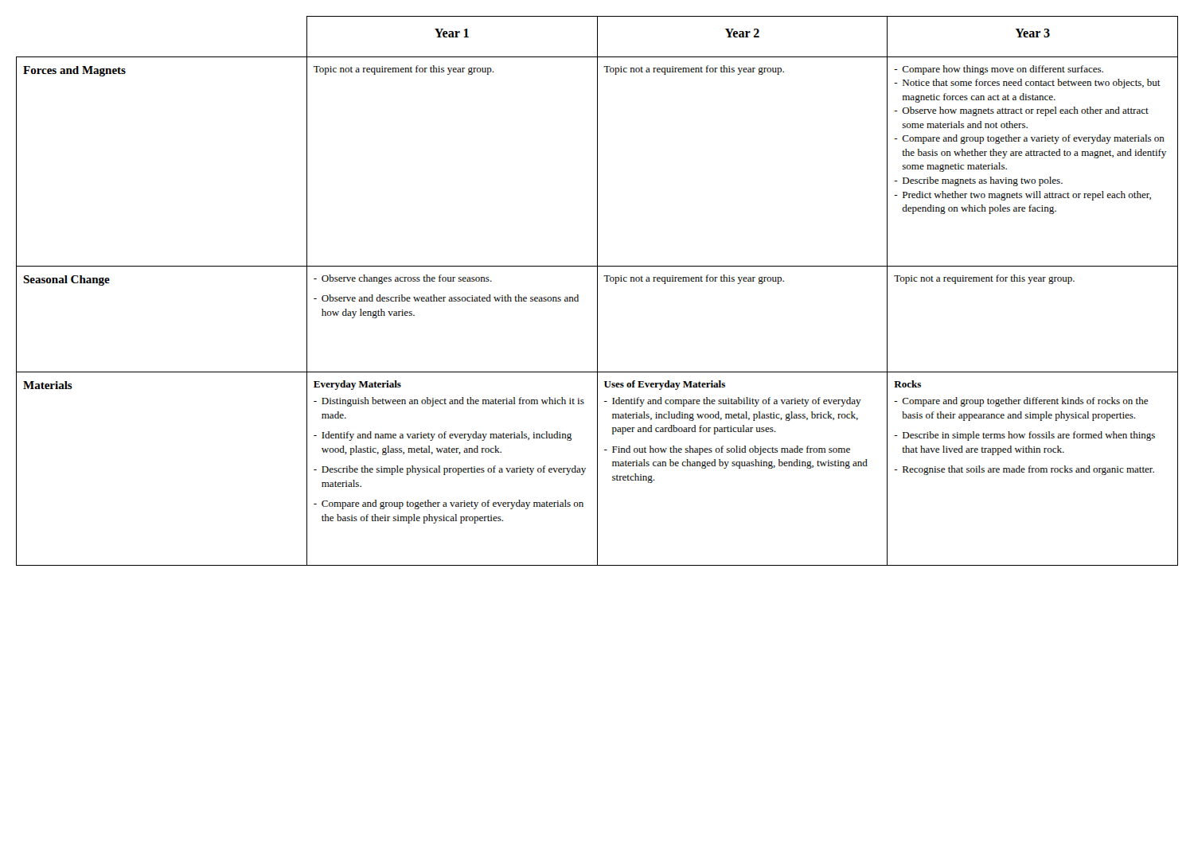| | Year 1 | Year 2 | Year 3 |
| --- | --- | --- | --- |
| Forces and Magnets | Topic not a requirement for this year group. | Topic not a requirement for this year group. | Compare how things move on different surfaces. Notice that some forces need contact between two objects, but magnetic forces can act at a distance. Observe how magnets attract or repel each other and attract some materials and not others. Compare and group together a variety of everyday materials on the basis on whether they are attracted to a magnet, and identify some magnetic materials. Describe magnets as having two poles. Predict whether two magnets will attract or repel each other, depending on which poles are facing. |
| Seasonal Change | Observe changes across the four seasons. Observe and describe weather associated with the seasons and how day length varies. | Topic not a requirement for this year group. | Topic not a requirement for this year group. |
| Materials | Everyday Materials Distinguish between an object and the material from which it is made. Identify and name a variety of everyday materials, including wood, plastic, glass, metal, water, and rock. Describe the simple physical properties of a variety of everyday materials. Compare and group together a variety of everyday materials on the basis of their simple physical properties. | Uses of Everyday Materials Identify and compare the suitability of a variety of everyday materials, including wood, metal, plastic, glass, brick, rock, paper and cardboard for particular uses. Find out how the shapes of solid objects made from some materials can be changed by squashing, bending, twisting and stretching. | Rocks Compare and group together different kinds of rocks on the basis of their appearance and simple physical properties. Describe in simple terms how fossils are formed when things that have lived are trapped within rock. Recognise that soils are made from rocks and organic matter. |